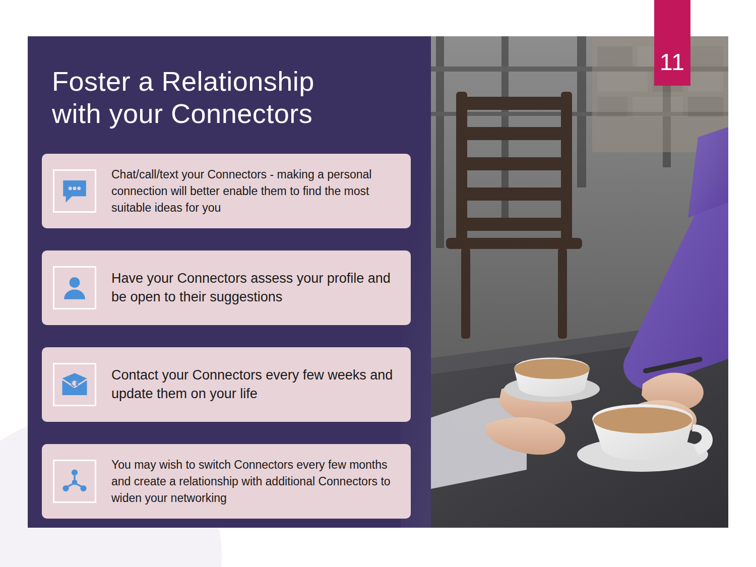11
Foster a Relationship
with your Connectors
Chat/call/text your Connectors - making a personal connection will better enable them to find the most suitable ideas for you
Have your Connectors assess your profile and be open to their suggestions
Contact your Connectors every few weeks and update them on your life
You may wish to switch Connectors every few months and create a relationship with additional Connectors to widen your networking